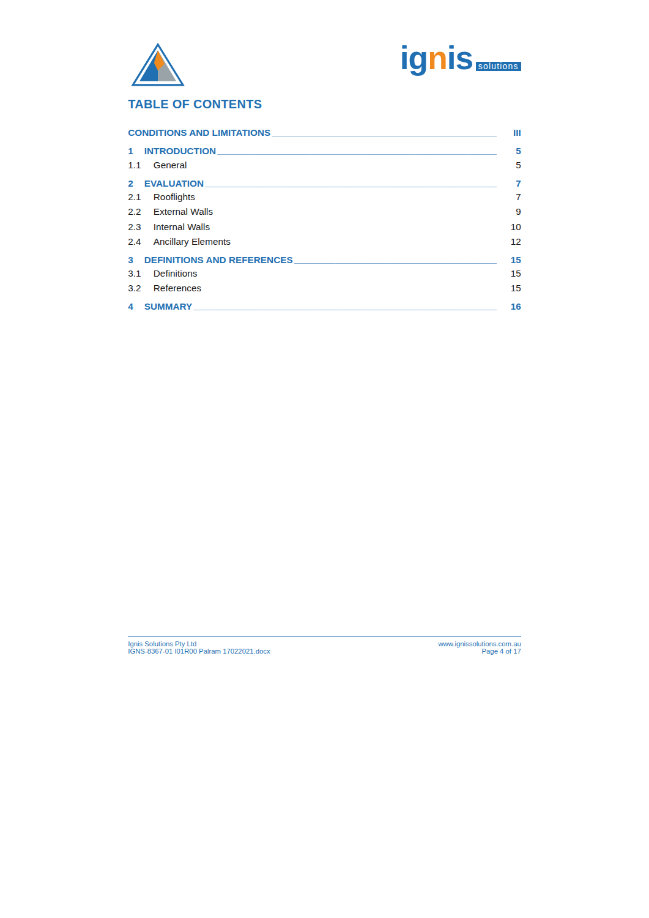Ignis Solutions logo
ignis
solutions
Table of Contents
Conditions and Limitations iii
1 Introduction 5
1.1 General 5
2 Evaluation 7
2.1 Rooflights 7
2.2 External Walls 9
2.3 Internal Walls 10
2.4 Ancillary Elements 12
3 Definitions and References 15
3.1 Definitions 15
3.2 References 15
4 Summary 16
Ignis Solutions Pty Ltd www.ignissolutions.com.au
IGNS-8367-01 I01R00 Palram 17022021.docx Page 4 of 17